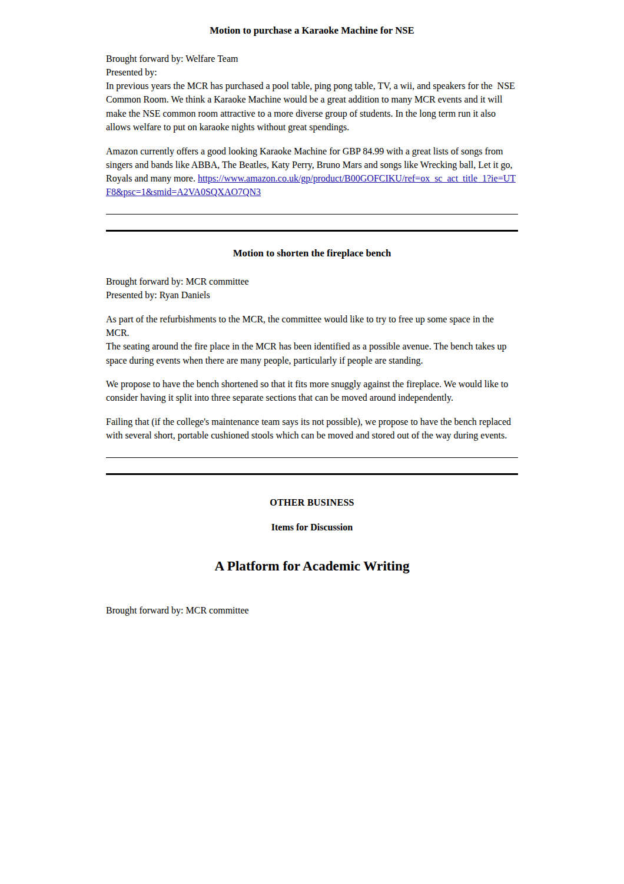Motion to purchase a Karaoke Machine for NSE
Brought forward by: Welfare Team Presented by: In previous years the MCR has purchased a pool table, ping pong table, TV, a wii, and speakers for the NSE Common Room. We think a Karaoke Machine would be a great addition to many MCR events and it will make the NSE common room attractive to a more diverse group of students. In the long term run it also allows welfare to put on karaoke nights without great spendings.
Amazon currently offers a good looking Karaoke Machine for GBP 84.99 with a great lists of songs from singers and bands like ABBA, The Beatles, Katy Perry, Bruno Mars and songs like Wrecking ball, Let it go, Royals and many more. https://www.amazon.co.uk/gp/product/B00GOFCIKU/ref=ox_sc_act_title_1?ie=UTF8&psc=1&smid=A2VA0SQXAO7QN3
Motion to shorten the fireplace bench
Brought forward by: MCR committee Presented by: Ryan Daniels
As part of the refurbishments to the MCR, the committee would like to try to free up some space in the MCR.
The seating around the fire place in the MCR has been identified as a possible avenue. The bench takes up space during events when there are many people, particularly if people are standing.
We propose to have the bench shortened so that it fits more snuggly against the fireplace. We would like to consider having it split into three separate sections that can be moved around independently.
Failing that (if the college's maintenance team says its not possible), we propose to have the bench replaced with several short, portable cushioned stools which can be moved and stored out of the way during events.
OTHER BUSINESS
Items for Discussion
A Platform for Academic Writing
Brought forward by: MCR committee